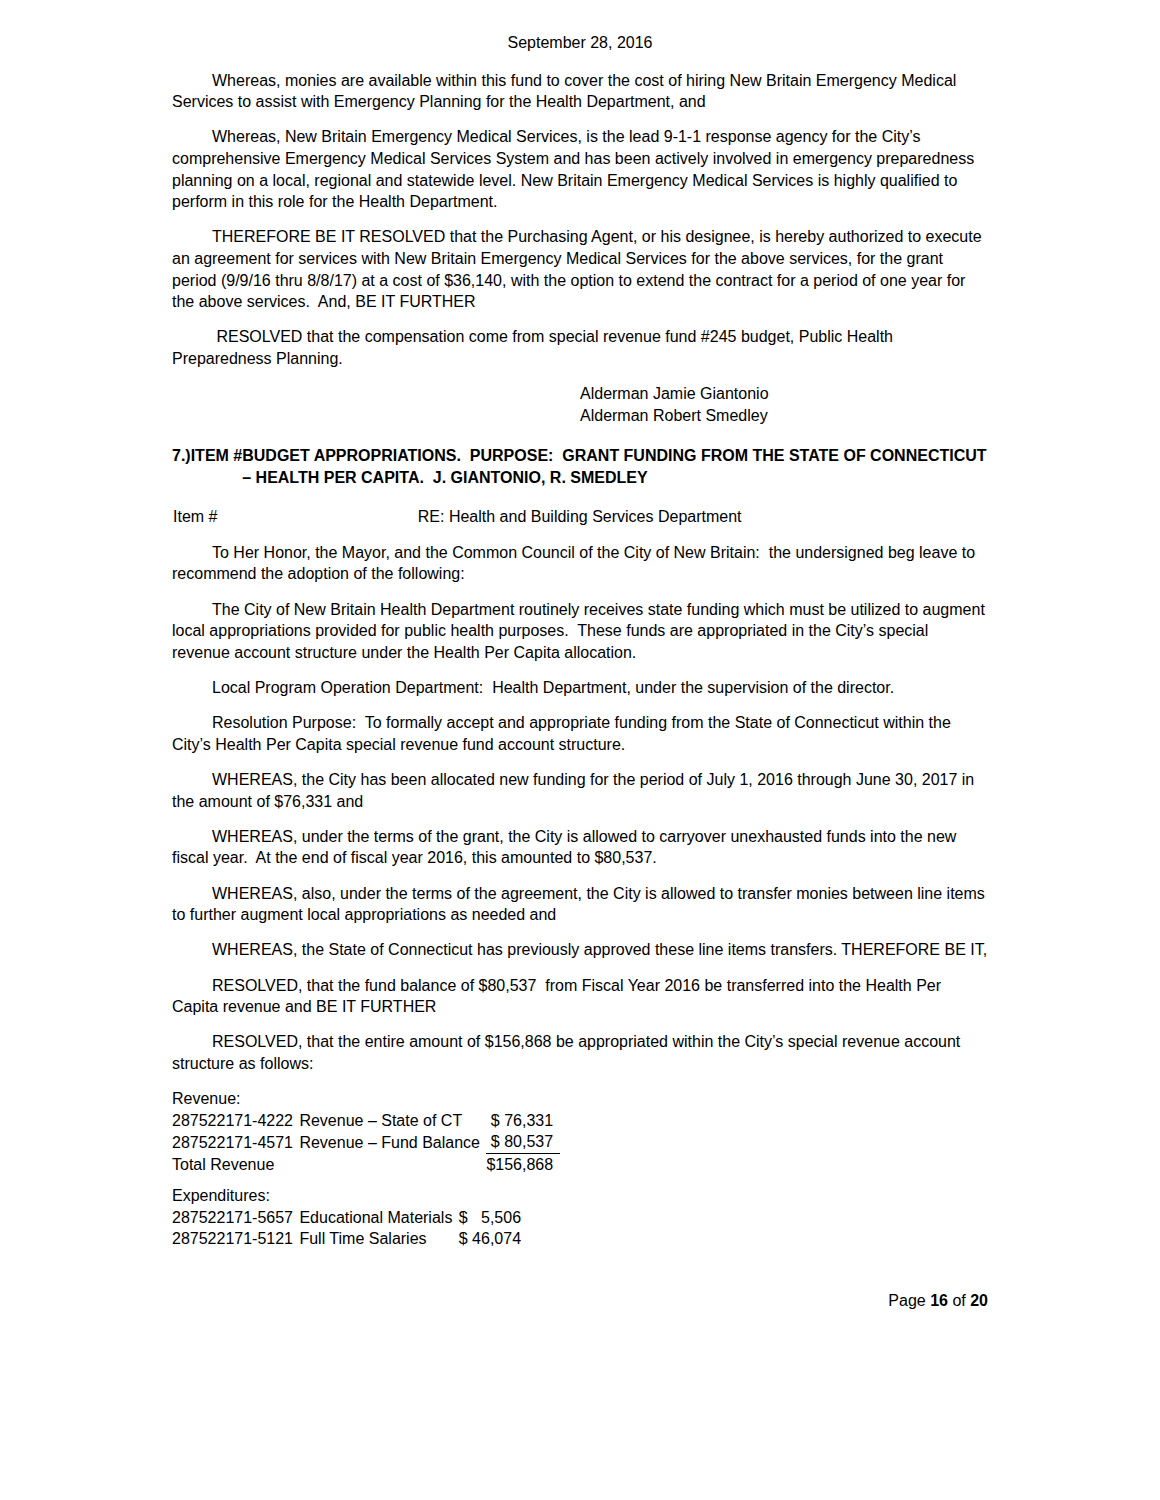September 28, 2016
Whereas, monies are available within this fund to cover the cost of hiring New Britain Emergency Medical Services to assist with Emergency Planning for the Health Department, and
Whereas, New Britain Emergency Medical Services, is the lead 9-1-1 response agency for the City’s comprehensive Emergency Medical Services System and has been actively involved in emergency preparedness planning on a local, regional and statewide level. New Britain Emergency Medical Services is highly qualified to perform in this role for the Health Department.
THEREFORE BE IT RESOLVED that the Purchasing Agent, or his designee, is hereby authorized to execute an agreement for services with New Britain Emergency Medical Services for the above services, for the grant period (9/9/16 thru 8/8/17) at a cost of $36,140, with the option to extend the contract for a period of one year for the above services. And, BE IT FURTHER
RESOLVED that the compensation come from special revenue fund #245 budget, Public Health Preparedness Planning.
Alderman Jamie Giantonio
Alderman Robert Smedley
| 7.) | ITEM # | BUDGET APPROPRIATIONS. PURPOSE: GRANT FUNDING FROM THE STATE OF CONNECTICUT – HEALTH PER CAPITA. J. GIANTONIO, R. SMEDLEY |
| Item # | RE: Health and Building Services Department |
To Her Honor, the Mayor, and the Common Council of the City of New Britain: the undersigned beg leave to recommend the adoption of the following:
The City of New Britain Health Department routinely receives state funding which must be utilized to augment local appropriations provided for public health purposes. These funds are appropriated in the City’s special revenue account structure under the Health Per Capita allocation.
Local Program Operation Department: Health Department, under the supervision of the director.
Resolution Purpose: To formally accept and appropriate funding from the State of Connecticut within the City’s Health Per Capita special revenue fund account structure.
WHEREAS, the City has been allocated new funding for the period of July 1, 2016 through June 30, 2017 in the amount of $76,331 and
WHEREAS, under the terms of the grant, the City is allowed to carryover unexhausted funds into the new fiscal year. At the end of fiscal year 2016, this amounted to $80,537.
WHEREAS, also, under the terms of the agreement, the City is allowed to transfer monies between line items to further augment local appropriations as needed and
WHEREAS, the State of Connecticut has previously approved these line items transfers. THEREFORE BE IT,
RESOLVED, that the fund balance of $80,537 from Fiscal Year 2016 be transferred into the Health Per Capita revenue and BE IT FURTHER
RESOLVED, that the entire amount of $156,868 be appropriated within the City’s special revenue account structure as follows:
Revenue:
| 287522171-4222 | Revenue – State of CT | $ 76,331 |
| 287522171-4571 | Revenue – Fund Balance | $ 80,537 |
| Total Revenue | | $156,868 |
Expenditures:
| 287522171-5657 | Educational Materials | $ 5,506 |
| 287522171-5121 | Full Time Salaries | $ 46,074 |
Page 16 of 20